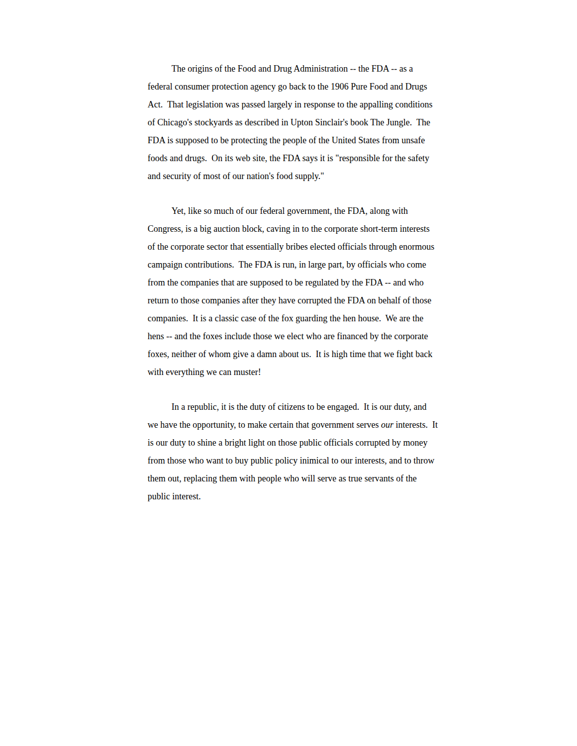The origins of the Food and Drug Administration -- the FDA -- as a federal consumer protection agency go back to the 1906 Pure Food and Drugs Act. That legislation was passed largely in response to the appalling conditions of Chicago's stockyards as described in Upton Sinclair's book The Jungle. The FDA is supposed to be protecting the people of the United States from unsafe foods and drugs. On its web site, the FDA says it is "responsible for the safety and security of most of our nation's food supply."
Yet, like so much of our federal government, the FDA, along with Congress, is a big auction block, caving in to the corporate short-term interests of the corporate sector that essentially bribes elected officials through enormous campaign contributions. The FDA is run, in large part, by officials who come from the companies that are supposed to be regulated by the FDA -- and who return to those companies after they have corrupted the FDA on behalf of those companies. It is a classic case of the fox guarding the hen house. We are the hens -- and the foxes include those we elect who are financed by the corporate foxes, neither of whom give a damn about us. It is high time that we fight back with everything we can muster!
In a republic, it is the duty of citizens to be engaged. It is our duty, and we have the opportunity, to make certain that government serves our interests. It is our duty to shine a bright light on those public officials corrupted by money from those who want to buy public policy inimical to our interests, and to throw them out, replacing them with people who will serve as true servants of the public interest.